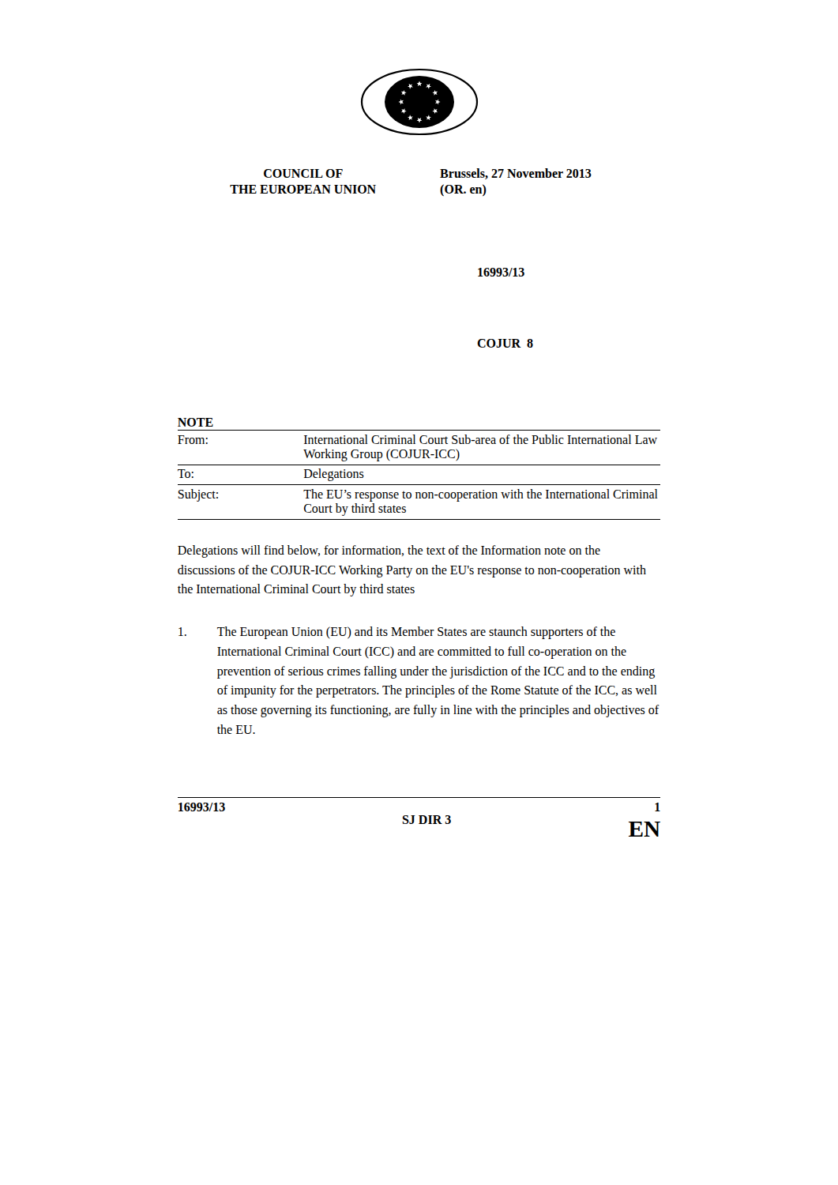| COUNCIL OF THE EUROPEAN UNION | Brussels, 27 November 2013 (OR. en) |
16993/13
COJUR 8
NOTE
| From: | International Criminal Court Sub-area of the Public International Law Working Group (COJUR-ICC) |
| To: | Delegations |
| Subject: | The EU’s response to non-cooperation with the International Criminal Court by third states |
Delegations will find below, for information, the text of the Information note on the discussions of the COJUR-ICC Working Party on the EU's response to non-cooperation with the International Criminal Court by third states
1.
The European Union (EU) and its Member States are staunch supporters of the International Criminal Court (ICC) and are committed to full co-operation on the prevention of serious crimes falling under the jurisdiction of the ICC and to the ending of impunity for the perpetrators. The principles of the Rome Statute of the ICC, as well as those governing its functioning, are fully in line with the principles and objectives of the EU.
16993/13
1
SJ DIR 3
EN